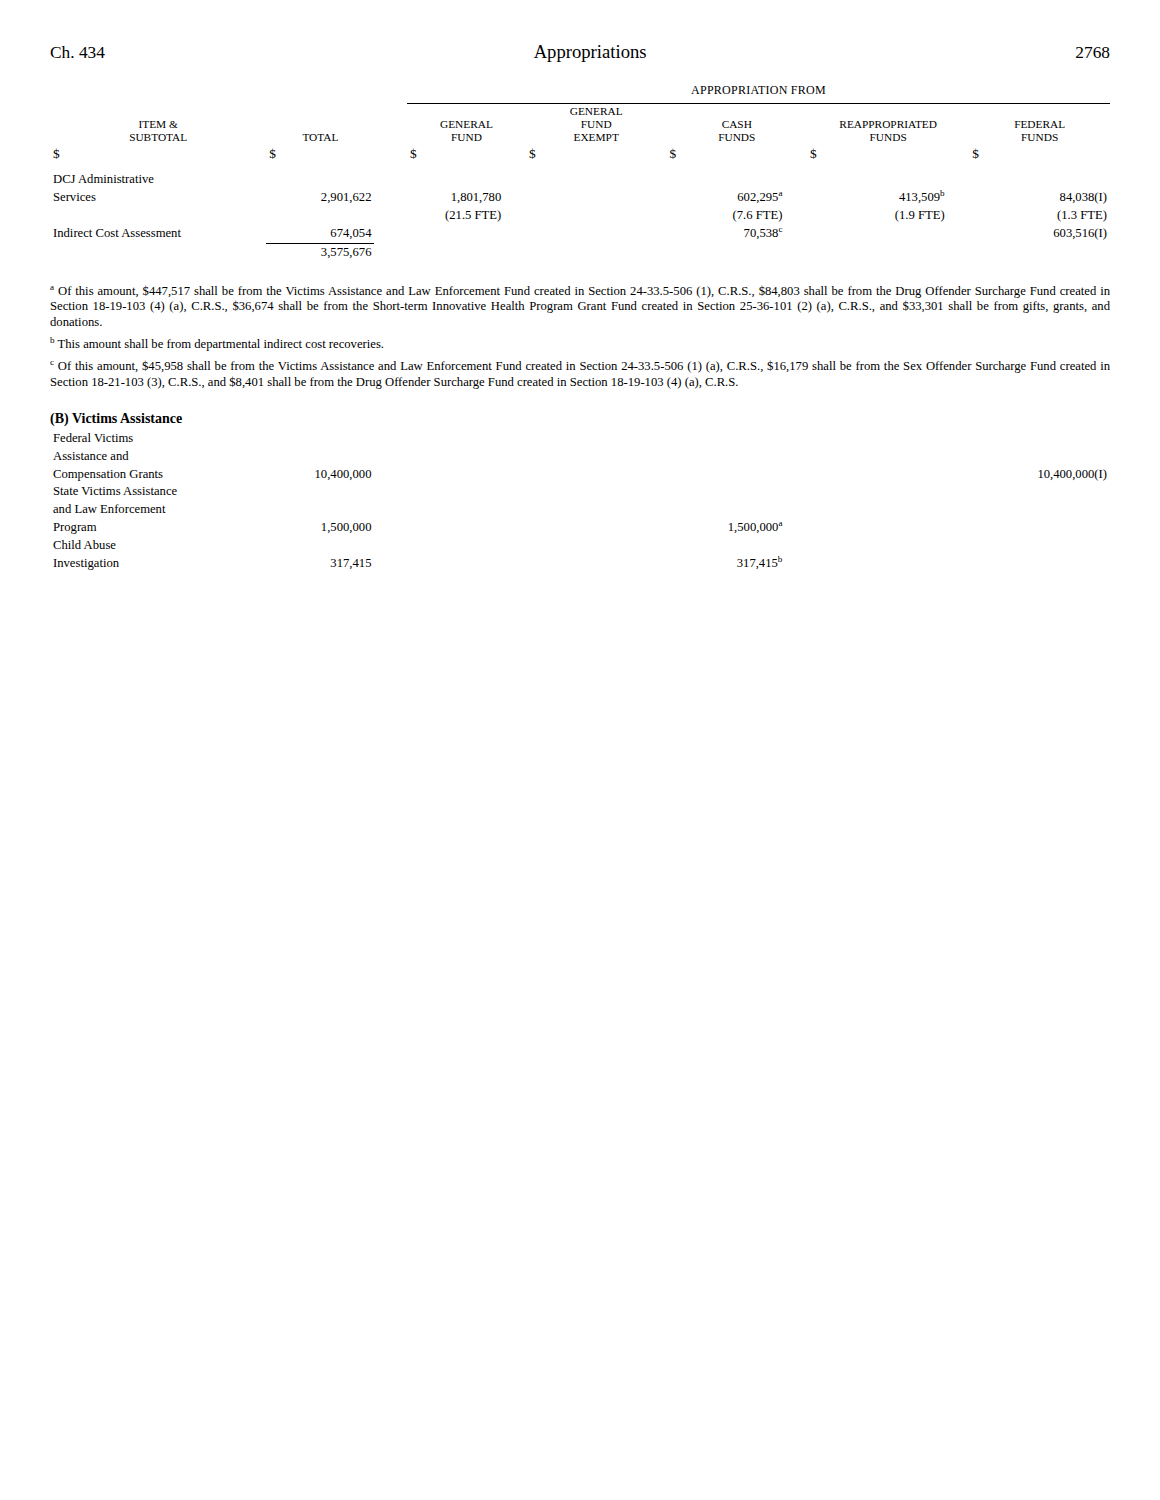Ch. 434
Appropriations
2768
| | | | APPROPRIATION FROM |
| ITEM & SUBTOTAL | TOTAL | | GENERAL FUND | GENERAL FUND EXEMPT | CASH FUNDS | REAPPROPRIATED FUNDS | FEDERAL FUNDS |
| $ | $ | | $ | | $ | | $ | | $ | | $ |
| DCJ Administrative | | | | | | | | | | | |
| Services | 2,901,622 | | 1,801,780 | | | | 602,295 a | | 413,509 b | | 84,038(I) |
| | | | (21.5 FTE) | | | | (7.6 FTE) | | (1.9 FTE) | | (1.3 FTE) |
| Indirect Cost Assessment | 674,054 | | | | | | 70,538 c | | | | 603,516(I) |
| | 3,575,676 | | | | | | | | | | |
a Of this amount, $447,517 shall be from the Victims Assistance and Law Enforcement Fund created in Section 24-33.5-506 (1), C.R.S., $84,803 shall be from the Drug Offender Surcharge Fund created in Section 18-19-103 (4) (a), C.R.S., $36,674 shall be from the Short-term Innovative Health Program Grant Fund created in Section 25-36-101 (2) (a), C.R.S., and $33,301 shall be from gifts, grants, and donations.
b This amount shall be from departmental indirect cost recoveries.
c Of this amount, $45,958 shall be from the Victims Assistance and Law Enforcement Fund created in Section 24-33.5-506 (1) (a), C.R.S., $16,179 shall be from the Sex Offender Surcharge Fund created in Section 18-21-103 (3), C.R.S., and $8,401 shall be from the Drug Offender Surcharge Fund created in Section 18-19-103 (4) (a), C.R.S.
(B) Victims Assistance
| Federal Victims | | | | | | | | | | | |
| Assistance and | | | | | | | | | | | |
| Compensation Grants | 10,400,000 | | | | | | | | | | 10,400,000(I) |
| State Victims Assistance | | | | | | | | | | | |
| and Law Enforcement | | | | | | | | | | | |
| Program | 1,500,000 | | | | | | 1,500,000 a | | | | |
| Child Abuse | | | | | | | | | | | |
| Investigation | 317,415 | | | | | | 317,415 b | | | | |